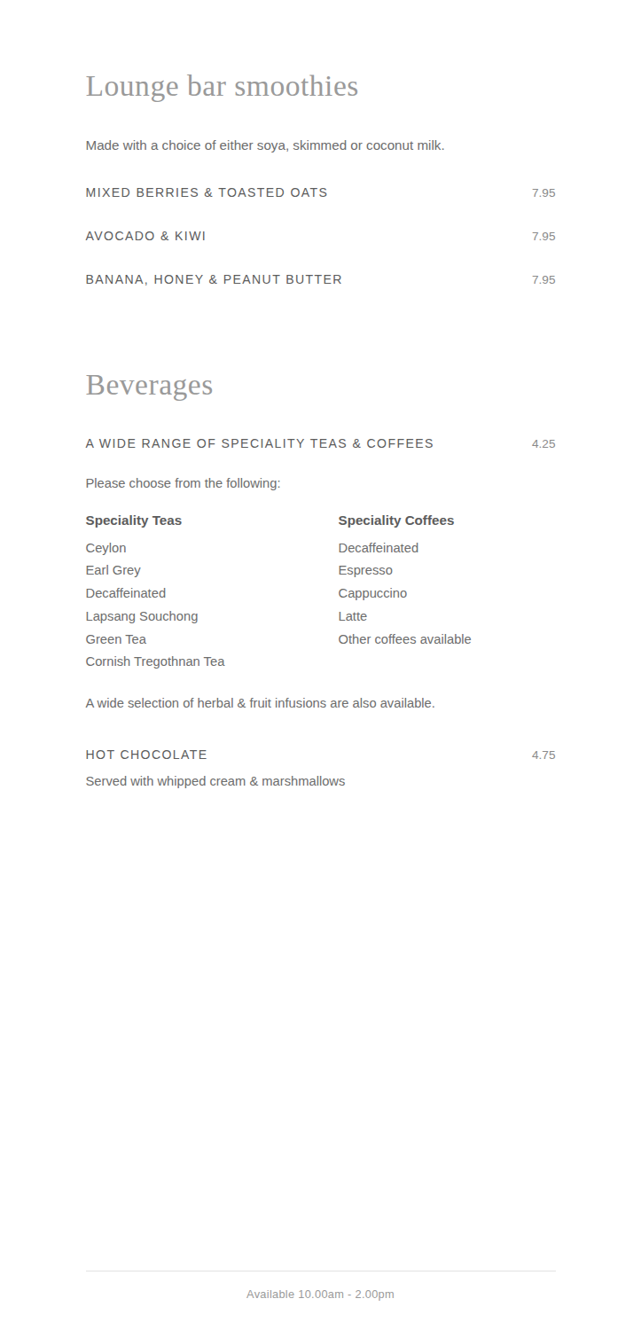Lounge bar smoothies
Made with a choice of either soya, skimmed or coconut milk.
Mixed Berries & Toasted Oats 7.95
Avocado & Kiwi 7.95
Banana, Honey & Peanut Butter 7.95
Beverages
A wide range of speciality teas & coffees 4.25
Please choose from the following:
Speciality Teas
Ceylon
Earl Grey
Decaffeinated
Lapsang Souchong
Green Tea
Cornish Tregothnan Tea
Speciality Coffees
Decaffeinated
Espresso
Cappuccino
Latte
Other coffees available
A wide selection of herbal & fruit infusions are also available.
Hot Chocolate 4.75
Served with whipped cream & marshmallows
Available 10.00am - 2.00pm